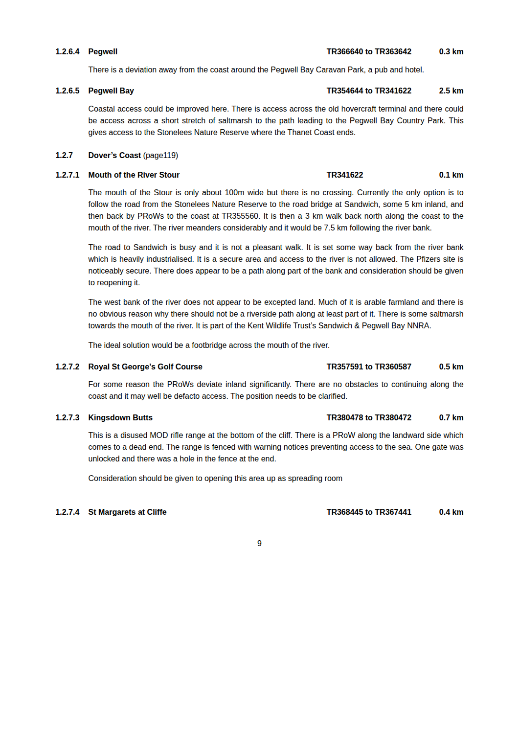1.2.6.4 Pegwell TR366640 to TR363642 0.3 km
There is a deviation away from the coast around the Pegwell Bay Caravan Park, a pub and hotel.
1.2.6.5 Pegwell Bay TR354644 to TR341622 2.5 km
Coastal access could be improved here. There is access across the old hovercraft terminal and there could be access across a short stretch of saltmarsh to the path leading to the Pegwell Bay Country Park. This gives access to the Stonelees Nature Reserve where the Thanet Coast ends.
1.2.7 Dover’s Coast (page119)
1.2.7.1 Mouth of the River Stour TR341622 0.1 km
The mouth of the Stour is only about 100m wide but there is no crossing. Currently the only option is to follow the road from the Stonelees Nature Reserve to the road bridge at Sandwich, some 5 km inland, and then back by PRoWs to the coast at TR355560. It is then a 3 km walk back north along the coast to the mouth of the river. The river meanders considerably and it would be 7.5 km following the river bank.
The road to Sandwich is busy and it is not a pleasant walk. It is set some way back from the river bank which is heavily industrialised. It is a secure area and access to the river is not allowed. The Pfizers site is noticeably secure. There does appear to be a path along part of the bank and consideration should be given to reopening it.
The west bank of the river does not appear to be excepted land. Much of it is arable farmland and there is no obvious reason why there should not be a riverside path along at least part of it. There is some saltmarsh towards the mouth of the river. It is part of the Kent Wildlife Trust’s Sandwich & Pegwell Bay NNRA.
The ideal solution would be a footbridge across the mouth of the river.
1.2.7.2 Royal St George’s Golf Course TR357591 to TR360587 0.5 km
For some reason the PRoWs deviate inland significantly. There are no obstacles to continuing along the coast and it may well be defacto access. The position needs to be clarified.
1.2.7.3 Kingsdown Butts TR380478 to TR380472 0.7 km
This is a disused MOD rifle range at the bottom of the cliff. There is a PRoW along the landward side which comes to a dead end. The range is fenced with warning notices preventing access to the sea. One gate was unlocked and there was a hole in the fence at the end.
Consideration should be given to opening this area up as spreading room
1.2.7.4 St Margarets at Cliffe TR368445 to TR367441 0.4 km
9